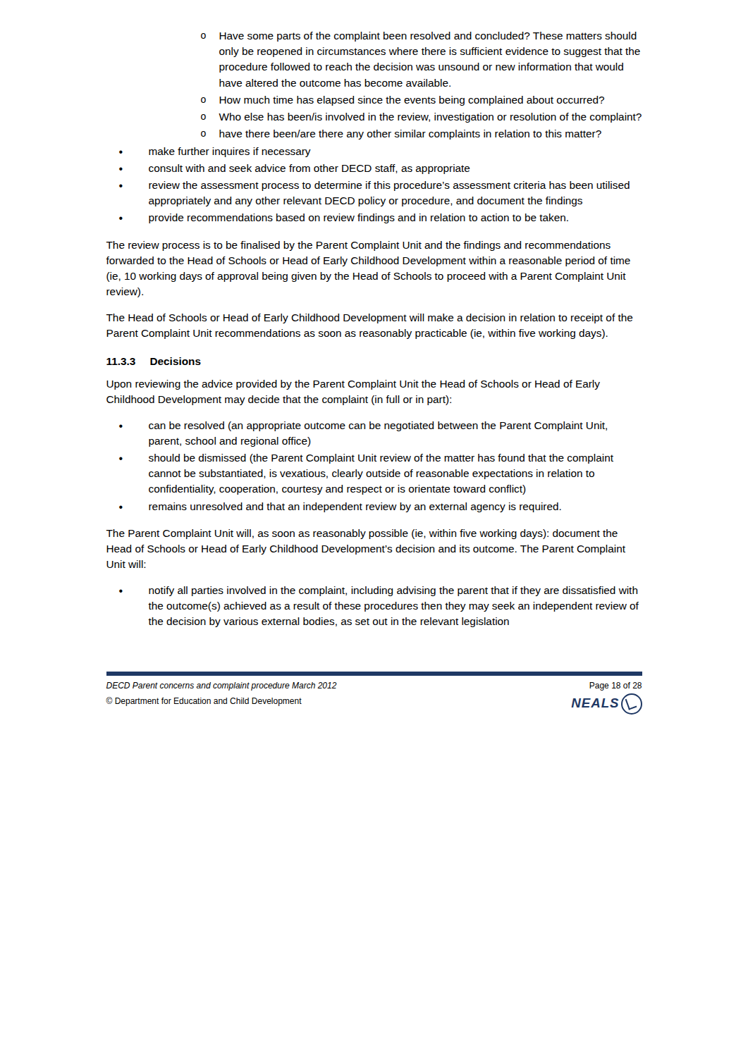Have some parts of the complaint been resolved and concluded? These matters should only be reopened in circumstances where there is sufficient evidence to suggest that the procedure followed to reach the decision was unsound or new information that would have altered the outcome has become available.
How much time has elapsed since the events being complained about occurred?
Who else has been/is involved in the review, investigation or resolution of the complaint?
have there been/are there any other similar complaints in relation to this matter?
make further inquires if necessary
consult with and seek advice from other DECD staff, as appropriate
review the assessment process to determine if this procedure’s assessment criteria has been utilised appropriately and any other relevant DECD policy or procedure, and document the findings
provide recommendations based on review findings and in relation to action to be taken.
The review process is to be finalised by the Parent Complaint Unit and the findings and recommendations forwarded to the Head of Schools or Head of Early Childhood Development within a reasonable period of time (ie, 10 working days of approval being given by the Head of Schools to proceed with a Parent Complaint Unit review).
The Head of Schools or Head of Early Childhood Development will make a decision in relation to receipt of the Parent Complaint Unit recommendations as soon as reasonably practicable (ie, within five working days).
11.3.3 Decisions
Upon reviewing the advice provided by the Parent Complaint Unit the Head of Schools or Head of Early Childhood Development may decide that the complaint (in full or in part):
can be resolved (an appropriate outcome can be negotiated between the Parent Complaint Unit, parent, school and regional office)
should be dismissed (the Parent Complaint Unit review of the matter has found that the complaint cannot be substantiated, is vexatious, clearly outside of reasonable expectations in relation to confidentiality, cooperation, courtesy and respect or is orientate toward conflict)
remains unresolved and that an independent review by an external agency is required.
The Parent Complaint Unit will, as soon as reasonably possible (ie, within five working days): document the Head of Schools or Head of Early Childhood Development’s decision and its outcome. The Parent Complaint Unit will:
notify all parties involved in the complaint, including advising the parent that if they are dissatisfied with the outcome(s) achieved as a result of these procedures then they may seek an independent review of the decision by various external bodies, as set out in the relevant legislation
DECD Parent concerns and complaint procedure March 2012 Page 18 of 28 © Department for Education and Child Development NEALS